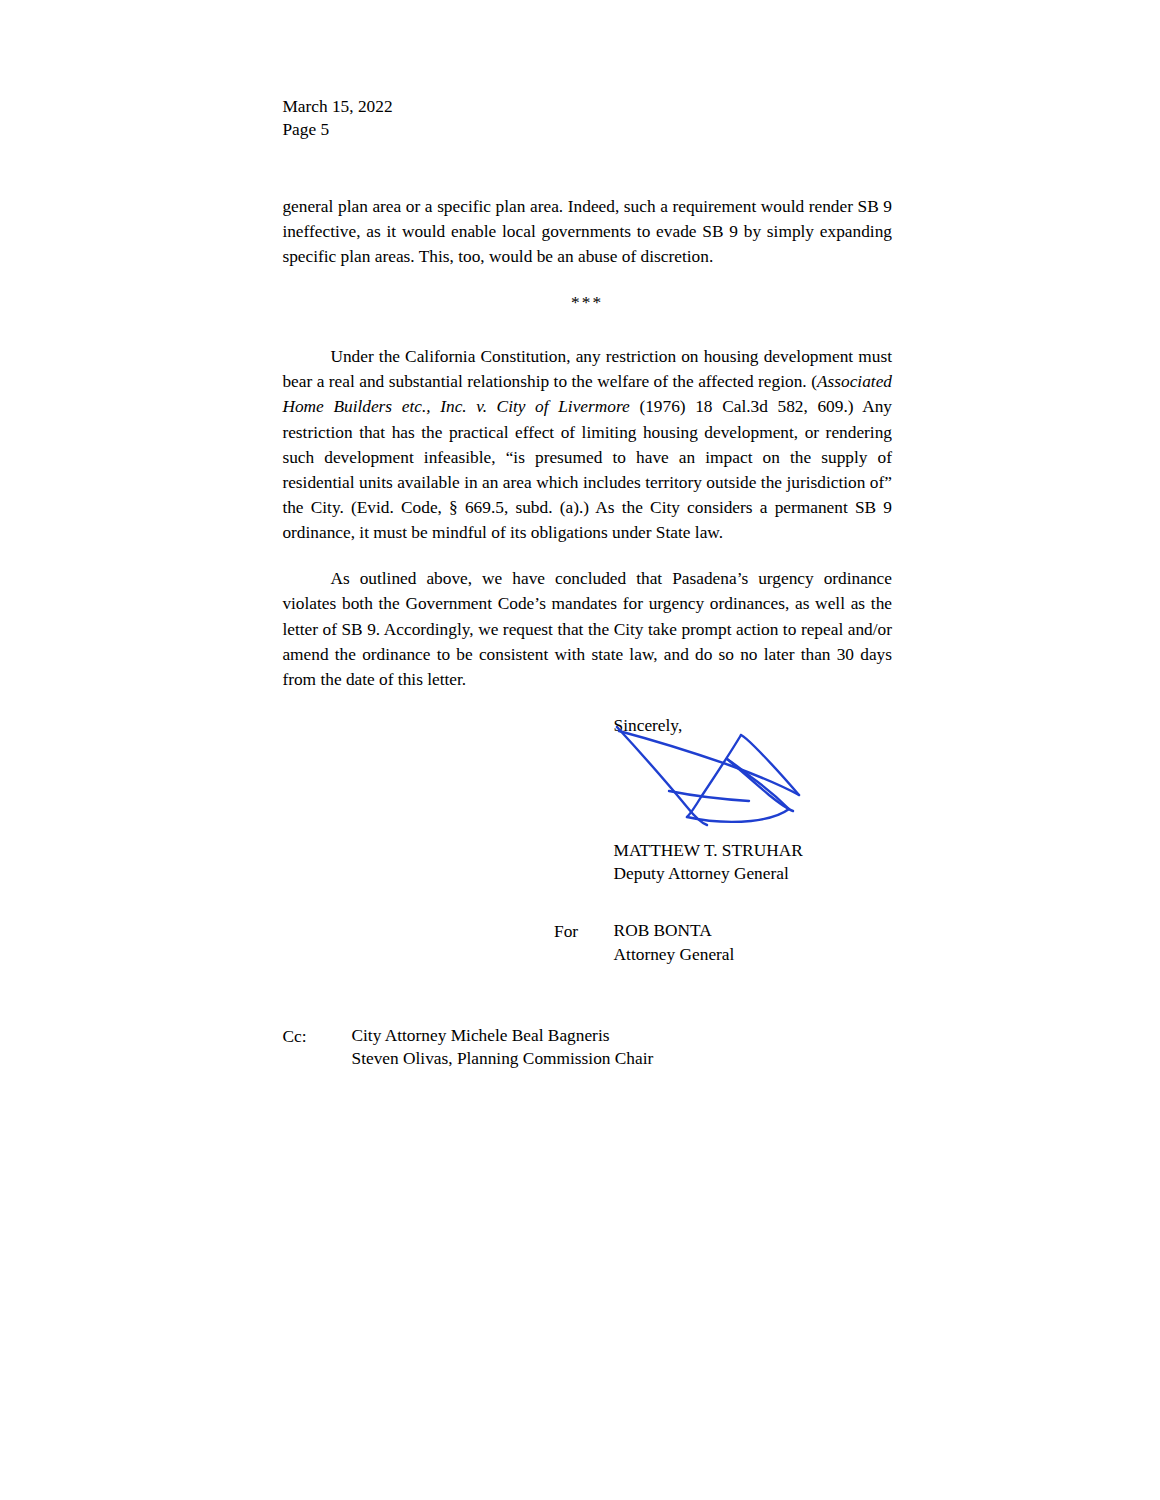March 15, 2022
Page 5
general plan area or a specific plan area. Indeed, such a requirement would render SB 9 ineffective, as it would enable local governments to evade SB 9 by simply expanding specific plan areas. This, too, would be an abuse of discretion.
***
Under the California Constitution, any restriction on housing development must bear a real and substantial relationship to the welfare of the affected region. (Associated Home Builders etc., Inc. v. City of Livermore (1976) 18 Cal.3d 582, 609.) Any restriction that has the practical effect of limiting housing development, or rendering such development infeasible, “is presumed to have an impact on the supply of residential units available in an area which includes territory outside the jurisdiction of” the City. (Evid. Code, § 669.5, subd. (a).) As the City considers a permanent SB 9 ordinance, it must be mindful of its obligations under State law.
As outlined above, we have concluded that Pasadena’s urgency ordinance violates both the Government Code’s mandates for urgency ordinances, as well as the letter of SB 9. Accordingly, we request that the City take prompt action to repeal and/or amend the ordinance to be consistent with state law, and do so no later than 30 days from the date of this letter.
Sincerely,
MATTHEW T. STRUHAR
Deputy Attorney General
For
ROB BONTA
Attorney General
Cc:
City Attorney Michele Beal Bagneris
Steven Olivas, Planning Commission Chair